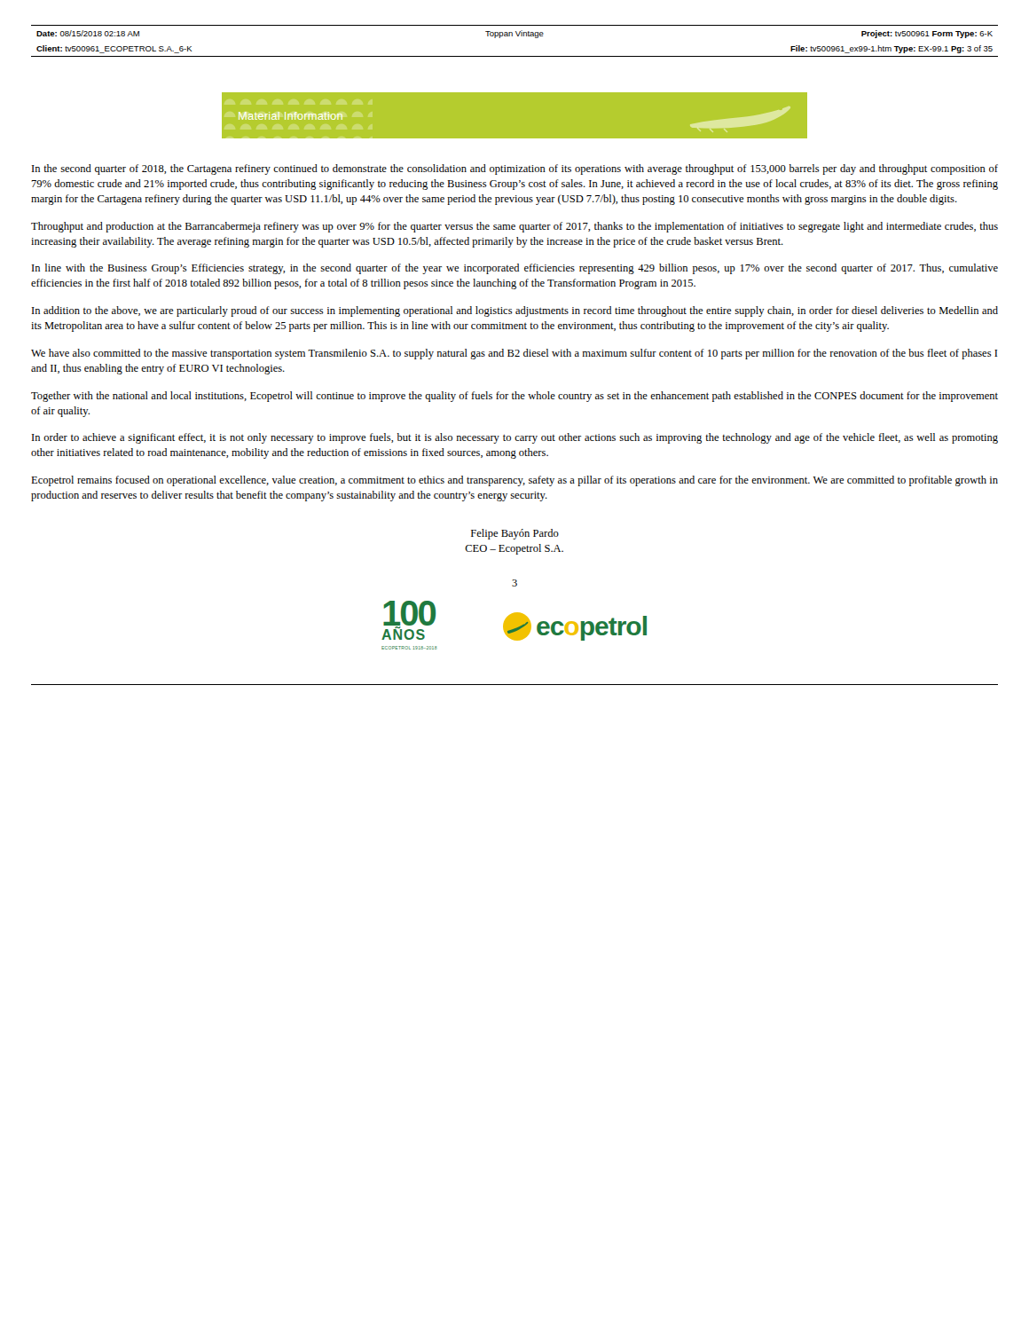| Date: 08/15/2018 02:18 AM | Toppan Vintage | Project: tv500961 Form Type: 6-K |
| Client: tv500961_ECOPETROL S.A._6-K | | File: tv500961_ex99-1.htm Type: EX-99.1 Pg: 3 of 35 |
Material Information
In the second quarter of 2018, the Cartagena refinery continued to demonstrate the consolidation and optimization of its operations with average throughput of 153,000 barrels per day and throughput composition of 79% domestic crude and 21% imported crude, thus contributing significantly to reducing the Business Group’s cost of sales. In June, it achieved a record in the use of local crudes, at 83% of its diet. The gross refining margin for the Cartagena refinery during the quarter was USD 11.1/bl, up 44% over the same period the previous year (USD 7.7/bl), thus posting 10 consecutive months with gross margins in the double digits.
Throughput and production at the Barrancabermeja refinery was up over 9% for the quarter versus the same quarter of 2017, thanks to the implementation of initiatives to segregate light and intermediate crudes, thus increasing their availability. The average refining margin for the quarter was USD 10.5/bl, affected primarily by the increase in the price of the crude basket versus Brent.
In line with the Business Group’s Efficiencies strategy, in the second quarter of the year we incorporated efficiencies representing 429 billion pesos, up 17% over the second quarter of 2017. Thus, cumulative efficiencies in the first half of 2018 totaled 892 billion pesos, for a total of 8 trillion pesos since the launching of the Transformation Program in 2015.
In addition to the above, we are particularly proud of our success in implementing operational and logistics adjustments in record time throughout the entire supply chain, in order for diesel deliveries to Medellin and its Metropolitan area to have a sulfur content of below 25 parts per million. This is in line with our commitment to the environment, thus contributing to the improvement of the city’s air quality.
We have also committed to the massive transportation system Transmilenio S.A. to supply natural gas and B2 diesel with a maximum sulfur content of 10 parts per million for the renovation of the bus fleet of phases I and II, thus enabling the entry of EURO VI technologies.
Together with the national and local institutions, Ecopetrol will continue to improve the quality of fuels for the whole country as set in the enhancement path established in the CONPES document for the improvement of air quality.
In order to achieve a significant effect, it is not only necessary to improve fuels, but it is also necessary to carry out other actions such as improving the technology and age of the vehicle fleet, as well as promoting other initiatives related to road maintenance, mobility and the reduction of emissions in fixed sources, among others.
Ecopetrol remains focused on operational excellence, value creation, a commitment to ethics and transparency, safety as a pillar of its operations and care for the environment. We are committed to profitable growth in production and reserves to deliver results that benefit the company’s sustainability and the country’s energy security.
Felipe Bayón Pardo
CEO – Ecopetrol S.A.
3
100
AÑOS
ECOPETROL 1918–2018
ecopetrol